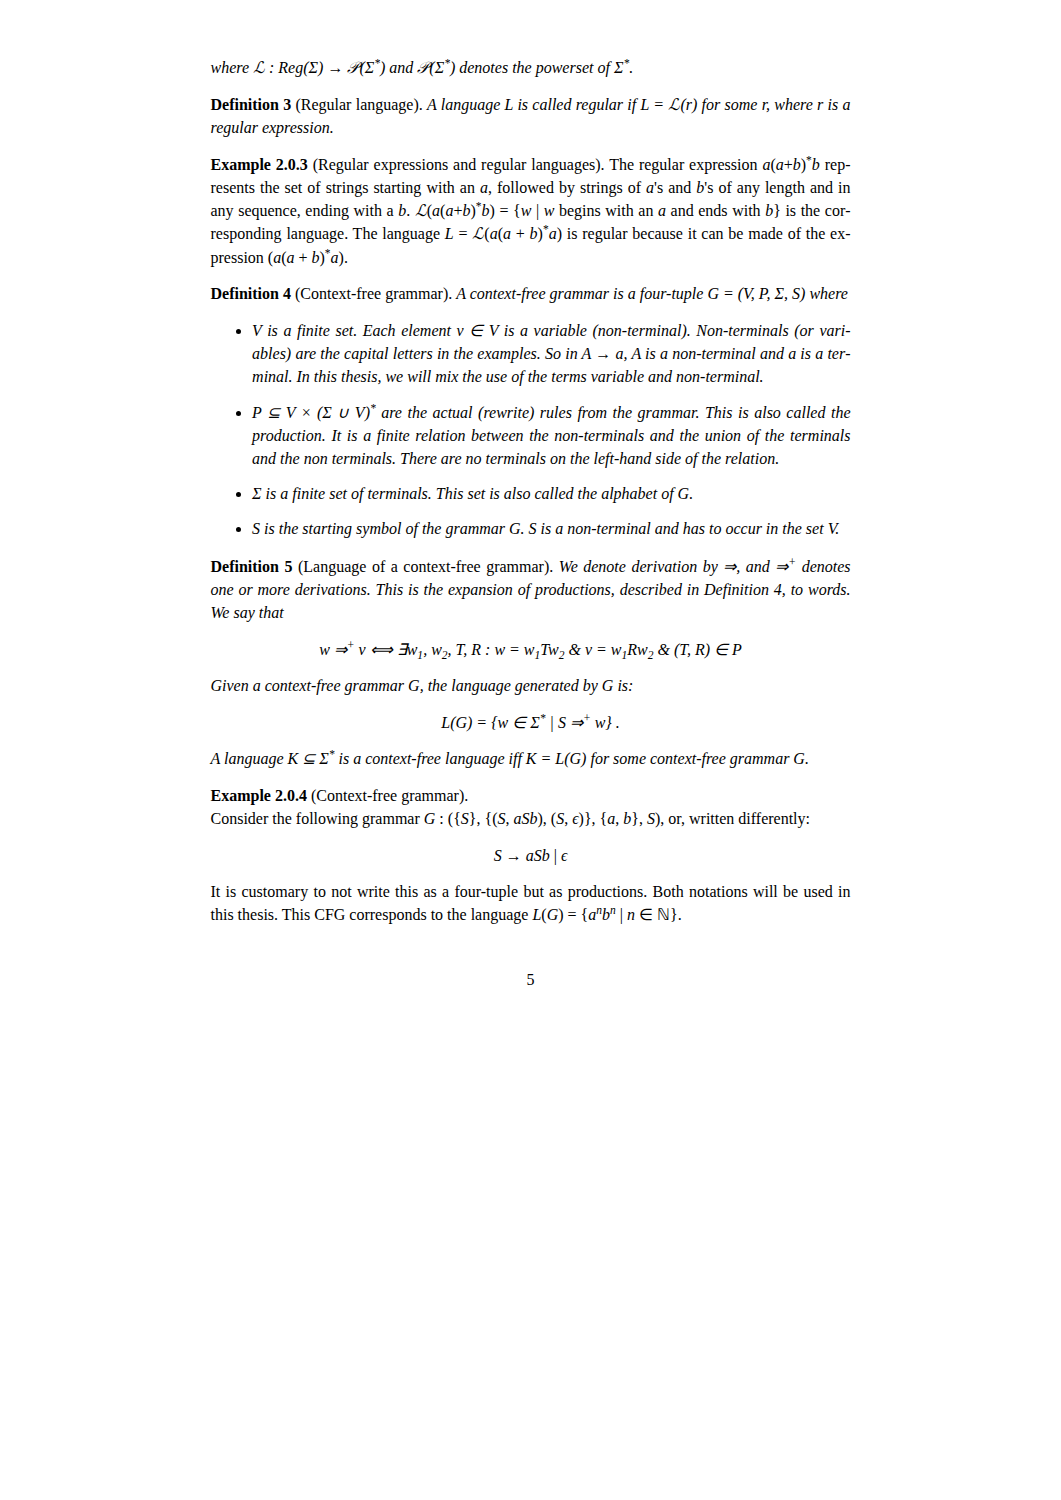where ℒ : Reg(Σ) → 𝒫(Σ*) and 𝒫(Σ*) denotes the powerset of Σ*.
Definition 3 (Regular language). A language L is called regular if L = ℒ(r) for some r, where r is a regular expression.
Example 2.0.3 (Regular expressions and regular languages). The regular expression a(a+b)*b represents the set of strings starting with an a, followed by strings of a's and b's of any length and in any sequence, ending with a b. ℒ(a(a+b)*b) = {w | w begins with an a and ends with b} is the corresponding language. The language L = ℒ(a(a + b)*a) is regular because it can be made of the expression (a(a + b)*a).
Definition 4 (Context-free grammar). A context-free grammar is a four-tuple G = (V, P, Σ, S) where
V is a finite set. Each element v ∈ V is a variable (non-terminal). Non-terminals (or variables) are the capital letters in the examples. So in A → a, A is a non-terminal and a is a terminal. In this thesis, we will mix the use of the terms variable and non-terminal.
P ⊆ V × (Σ ∪ V)* are the actual (rewrite) rules from the grammar. This is also called the production. It is a finite relation between the non-terminals and the union of the terminals and the non terminals. There are no terminals on the left-hand side of the relation.
Σ is a finite set of terminals. This set is also called the alphabet of G.
S is the starting symbol of the grammar G. S is a non-terminal and has to occur in the set V.
Definition 5 (Language of a context-free grammar). We denote derivation by ⇒, and ⇒+ denotes one or more derivations. This is the expansion of productions, described in Definition 4, to words. We say that
w ⇒+ v ⟺ ∃w1, w2, T, R : w = w1Tw2 & v = w1Rw2 & (T, R) ∈ P
Given a context-free grammar G, the language generated by G is:
L(G) = {w ∈ Σ* | S ⇒+ w} .
A language K ⊆ Σ* is a context-free language iff K = L(G) for some context-free grammar G.
Example 2.0.4 (Context-free grammar).
Consider the following grammar G : ({S}, {(S, aSb), (S, ϵ)}, {a, b}, S), or, written differently:
S → aSb | ϵ
It is customary to not write this as a four-tuple but as productions. Both notations will be used in this thesis. This CFG corresponds to the language L(G) = {anbn | n ∈ ℕ}.
5